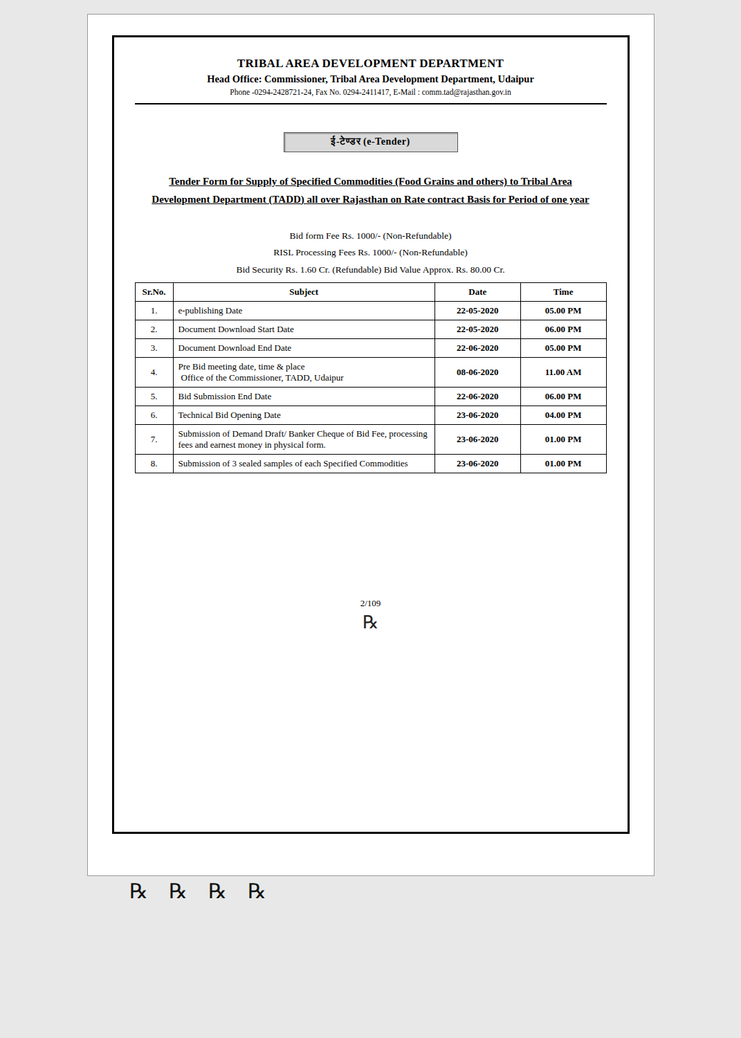TRIBAL AREA DEVELOPMENT DEPARTMENT
Head Office: Commissioner, Tribal Area Development Department, Udaipur
Phone -0294-2428721-24, Fax No. 0294-2411417, E-Mail : comm.tad@rajasthan.gov.in
ई-टेण्डर (e-Tender)
Tender Form for Supply of Specified Commodities (Food Grains and others) to Tribal Area Development Department (TADD) all over Rajasthan on Rate contract Basis for Period of one year
Bid form Fee Rs. 1000/- (Non-Refundable)
RISL Processing Fees Rs. 1000/- (Non-Refundable)
Bid Security Rs. 1.60 Cr. (Refundable) Bid Value Approx. Rs. 80.00 Cr.
| Sr.No. | Subject | Date | Time |
| --- | --- | --- | --- |
| 1. | e-publishing Date | 22-05-2020 | 05.00 PM |
| 2. | Document Download Start Date | 22-05-2020 | 06.00 PM |
| 3. | Document Download End Date | 22-06-2020 | 05.00 PM |
| 4. | Pre Bid meeting date, time & place Office of the Commissioner, TADD, Udaipur | 08-06-2020 | 11.00 AM |
| 5. | Bid Submission End Date | 22-06-2020 | 06.00 PM |
| 6. | Technical Bid Opening Date | 23-06-2020 | 04.00 PM |
| 7. | Submission of Demand Draft/ Banker Cheque of Bid Fee, processing fees and earnest money in physical form. | 23-06-2020 | 01.00 PM |
| 8. | Submission of 3 sealed samples of each Specified Commodities | 23-06-2020 | 01.00 PM |
2/109
℞
℞℞℞℞